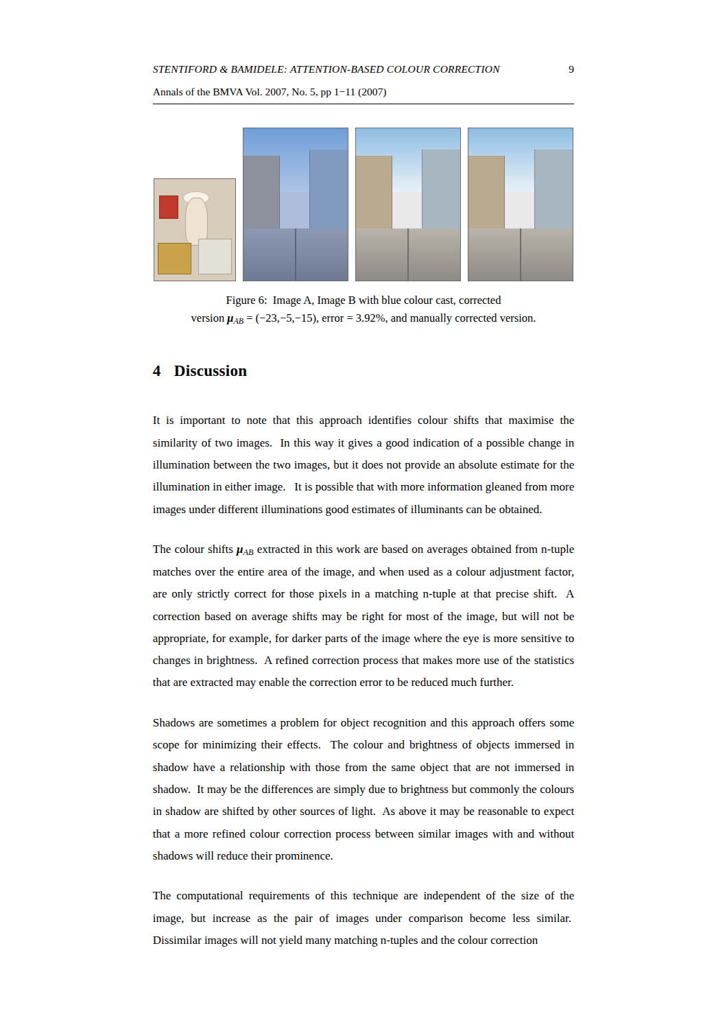Stentiford & Bamidele: Attention-Based Colour Correction 9
Annals of the BMVA Vol. 2007, No. 5, pp 1−11 (2007)
Figure 6: Image A, Image B with blue colour cast, corrected version μAB = (−23,−5,−15), error = 3.92%, and manually corrected version.
4 Discussion
It is important to note that this approach identifies colour shifts that maximise the similarity of two images. In this way it gives a good indication of a possible change in illumination between the two images, but it does not provide an absolute estimate for the illumination in either image. It is possible that with more information gleaned from more images under different illuminations good estimates of illuminants can be obtained.
The colour shifts μAB extracted in this work are based on averages obtained from n-tuple matches over the entire area of the image, and when used as a colour adjustment factor, are only strictly correct for those pixels in a matching n-tuple at that precise shift. A correction based on average shifts may be right for most of the image, but will not be appropriate, for example, for darker parts of the image where the eye is more sensitive to changes in brightness. A refined correction process that makes more use of the statistics that are extracted may enable the correction error to be reduced much further.
Shadows are sometimes a problem for object recognition and this approach offers some scope for minimizing their effects. The colour and brightness of objects immersed in shadow have a relationship with those from the same object that are not immersed in shadow. It may be the differences are simply due to brightness but commonly the colours in shadow are shifted by other sources of light. As above it may be reasonable to expect that a more refined colour correction process between similar images with and without shadows will reduce their prominence.
The computational requirements of this technique are independent of the size of the image, but increase as the pair of images under comparison become less similar. Dissimilar images will not yield many matching n-tuples and the colour correction